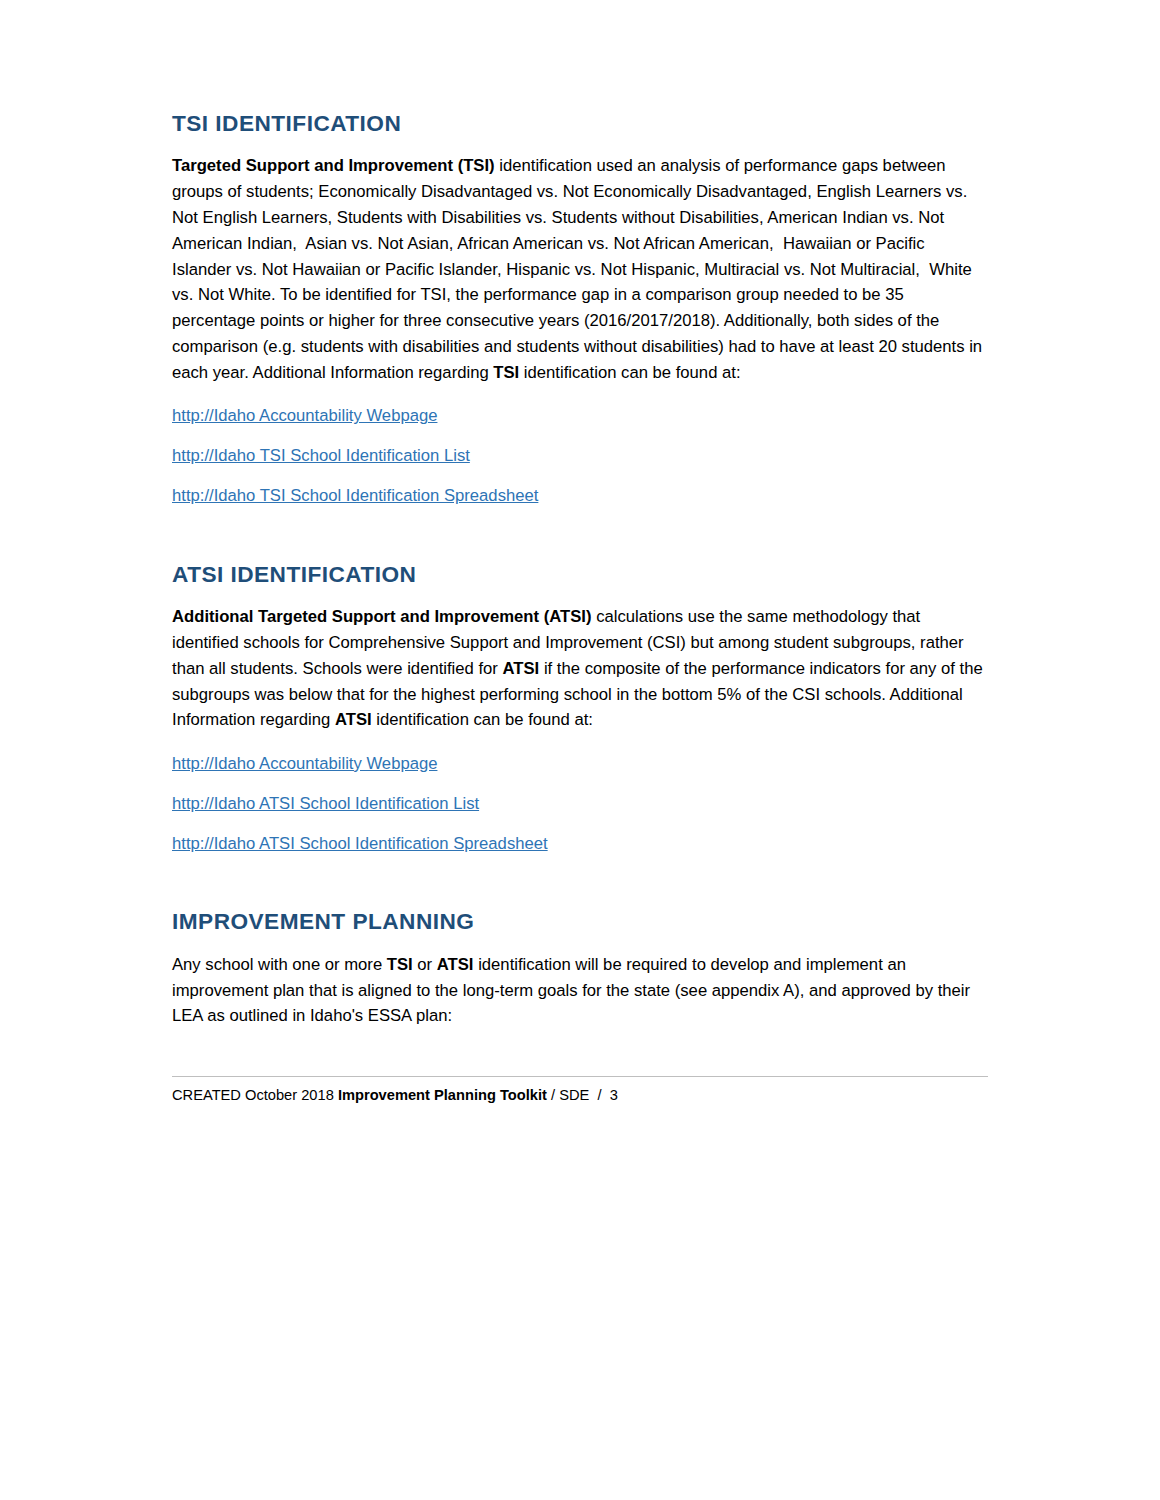TSI IDENTIFICATION
Targeted Support and Improvement (TSI) identification used an analysis of performance gaps between groups of students; Economically Disadvantaged vs. Not Economically Disadvantaged, English Learners vs. Not English Learners, Students with Disabilities vs. Students without Disabilities, American Indian vs. Not American Indian, Asian vs. Not Asian, African American vs. Not African American, Hawaiian or Pacific Islander vs. Not Hawaiian or Pacific Islander, Hispanic vs. Not Hispanic, Multiracial vs. Not Multiracial, White vs. Not White. To be identified for TSI, the performance gap in a comparison group needed to be 35 percentage points or higher for three consecutive years (2016/2017/2018). Additionally, both sides of the comparison (e.g. students with disabilities and students without disabilities) had to have at least 20 students in each year. Additional Information regarding TSI identification can be found at:
http://Idaho Accountability Webpage
http://Idaho TSI School Identification List
http://Idaho TSI School Identification Spreadsheet
ATSI IDENTIFICATION
Additional Targeted Support and Improvement (ATSI) calculations use the same methodology that identified schools for Comprehensive Support and Improvement (CSI) but among student subgroups, rather than all students. Schools were identified for ATSI if the composite of the performance indicators for any of the subgroups was below that for the highest performing school in the bottom 5% of the CSI schools. Additional Information regarding ATSI identification can be found at:
http://Idaho Accountability Webpage
http://Idaho ATSI School Identification List
http://Idaho ATSI School Identification Spreadsheet
IMPROVEMENT PLANNING
Any school with one or more TSI or ATSI identification will be required to develop and implement an improvement plan that is aligned to the long-term goals for the state (see appendix A), and approved by their LEA as outlined in Idaho's ESSA plan:
CREATED October 2018 Improvement Planning Toolkit / SDE / 3